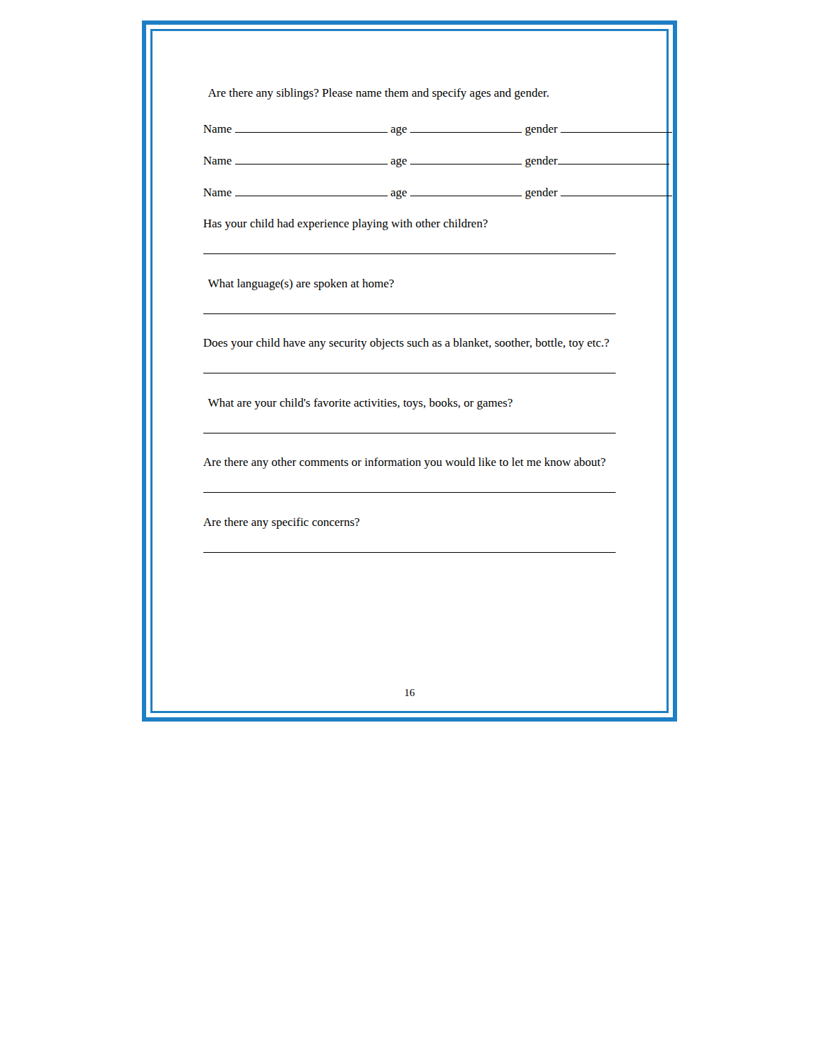Are there any siblings? Please name them and specify ages and gender.
Name age gender
Name age gender
Name age gender
Has your child had experience playing with other children?
What language(s) are spoken at home?
Does your child have any security objects such as a blanket, soother, bottle, toy etc.?
What are your child's favorite activities, toys, books, or games?
Are there any other comments or information you would like to let me know about?
Are there any specific concerns?
16